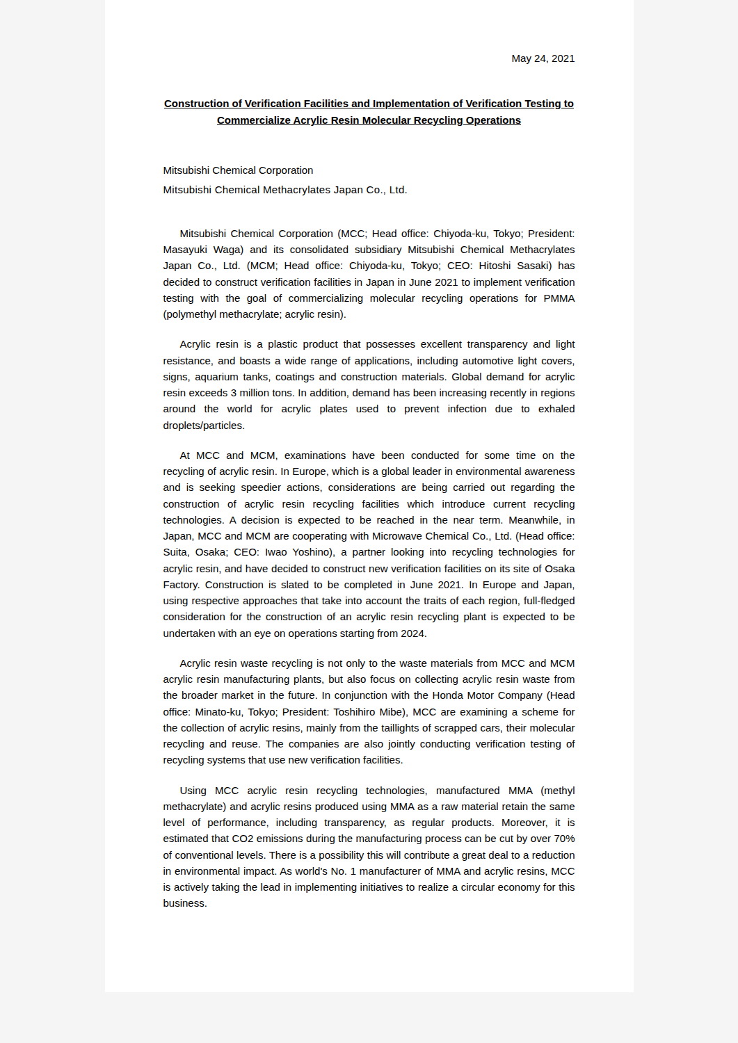May 24, 2021
Construction of Verification Facilities and Implementation of Verification Testing to Commercialize Acrylic Resin Molecular Recycling Operations
Mitsubishi Chemical Corporation
Mitsubishi Chemical Methacrylates Japan Co., Ltd.
Mitsubishi Chemical Corporation (MCC; Head office: Chiyoda-ku, Tokyo; President: Masayuki Waga) and its consolidated subsidiary Mitsubishi Chemical Methacrylates Japan Co., Ltd. (MCM; Head office: Chiyoda-ku, Tokyo; CEO: Hitoshi Sasaki) has decided to construct verification facilities in Japan in June 2021 to implement verification testing with the goal of commercializing molecular recycling operations for PMMA (polymethyl methacrylate; acrylic resin).
Acrylic resin is a plastic product that possesses excellent transparency and light resistance, and boasts a wide range of applications, including automotive light covers, signs, aquarium tanks, coatings and construction materials. Global demand for acrylic resin exceeds 3 million tons. In addition, demand has been increasing recently in regions around the world for acrylic plates used to prevent infection due to exhaled droplets/particles.
At MCC and MCM, examinations have been conducted for some time on the recycling of acrylic resin. In Europe, which is a global leader in environmental awareness and is seeking speedier actions, considerations are being carried out regarding the construction of acrylic resin recycling facilities which introduce current recycling technologies. A decision is expected to be reached in the near term. Meanwhile, in Japan, MCC and MCM are cooperating with Microwave Chemical Co., Ltd. (Head office: Suita, Osaka; CEO: Iwao Yoshino), a partner looking into recycling technologies for acrylic resin, and have decided to construct new verification facilities on its site of Osaka Factory. Construction is slated to be completed in June 2021. In Europe and Japan, using respective approaches that take into account the traits of each region, full-fledged consideration for the construction of an acrylic resin recycling plant is expected to be undertaken with an eye on operations starting from 2024.
Acrylic resin waste recycling is not only to the waste materials from MCC and MCM acrylic resin manufacturing plants, but also focus on collecting acrylic resin waste from the broader market in the future. In conjunction with the Honda Motor Company (Head office: Minato-ku, Tokyo; President: Toshihiro Mibe), MCC are examining a scheme for the collection of acrylic resins, mainly from the taillights of scrapped cars, their molecular recycling and reuse. The companies are also jointly conducting verification testing of recycling systems that use new verification facilities.
Using MCC acrylic resin recycling technologies, manufactured MMA (methyl methacrylate) and acrylic resins produced using MMA as a raw material retain the same level of performance, including transparency, as regular products. Moreover, it is estimated that CO2 emissions during the manufacturing process can be cut by over 70% of conventional levels. There is a possibility this will contribute a great deal to a reduction in environmental impact. As world's No. 1 manufacturer of MMA and acrylic resins, MCC is actively taking the lead in implementing initiatives to realize a circular economy for this business.